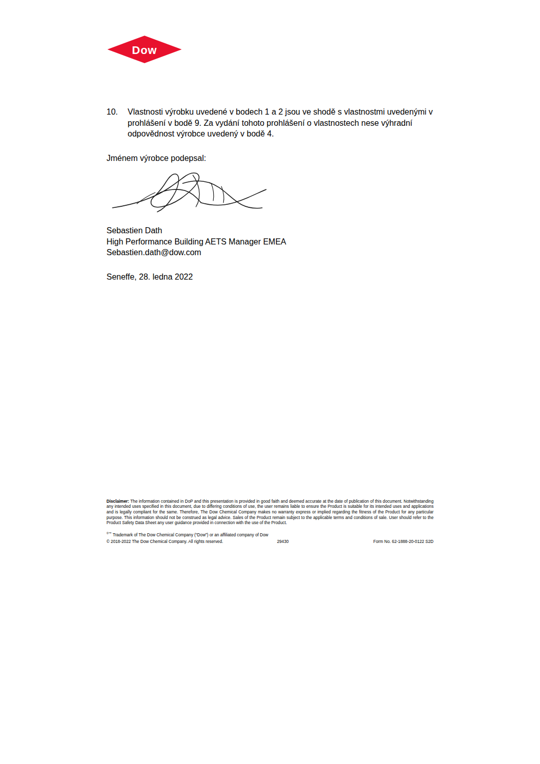Dow ®
10. Vlastnosti výrobku uvedené v bodech 1 a 2 jsou ve shodě s vlastnostmi uvedenými v prohlášení v bodě 9. Za vydání tohoto prohlášení o vlastnostech nese výhradní odpovědnost výrobce uvedený v bodě 4.
Jménem výrobce podepsal:
Sebastien Dath
High Performance Building AETS Manager EMEA
Sebastien.dath@dow.com
Seneffe, 28. ledna 2022
Disclaimer: The information contained in DoP and this presentation is provided in good faith and deemed accurate at the date of publication of this document. Notwithstanding any intended uses specified in this document, due to differing conditions of use, the user remains liable to ensure the Product is suitable for its intended uses and applications and is legally compliant for the same. Therefore, The Dow Chemical Company makes no warranty express or implied regarding the fitness of the Product for any particular purpose. This information should not be construed as legal advice. Sales of the Product remain subject to the applicable terms and conditions of sale. User should refer to the Product Safety Data Sheet any user guidance provided in connection with the use of the Product.
®™ Trademark of The Dow Chemical Company (“Dow”) or an affiliated company of Dow
© 2018-2022 The Dow Chemical Company. All rights reserved. 29430 Form No. 62-1888-20-0122 S2D